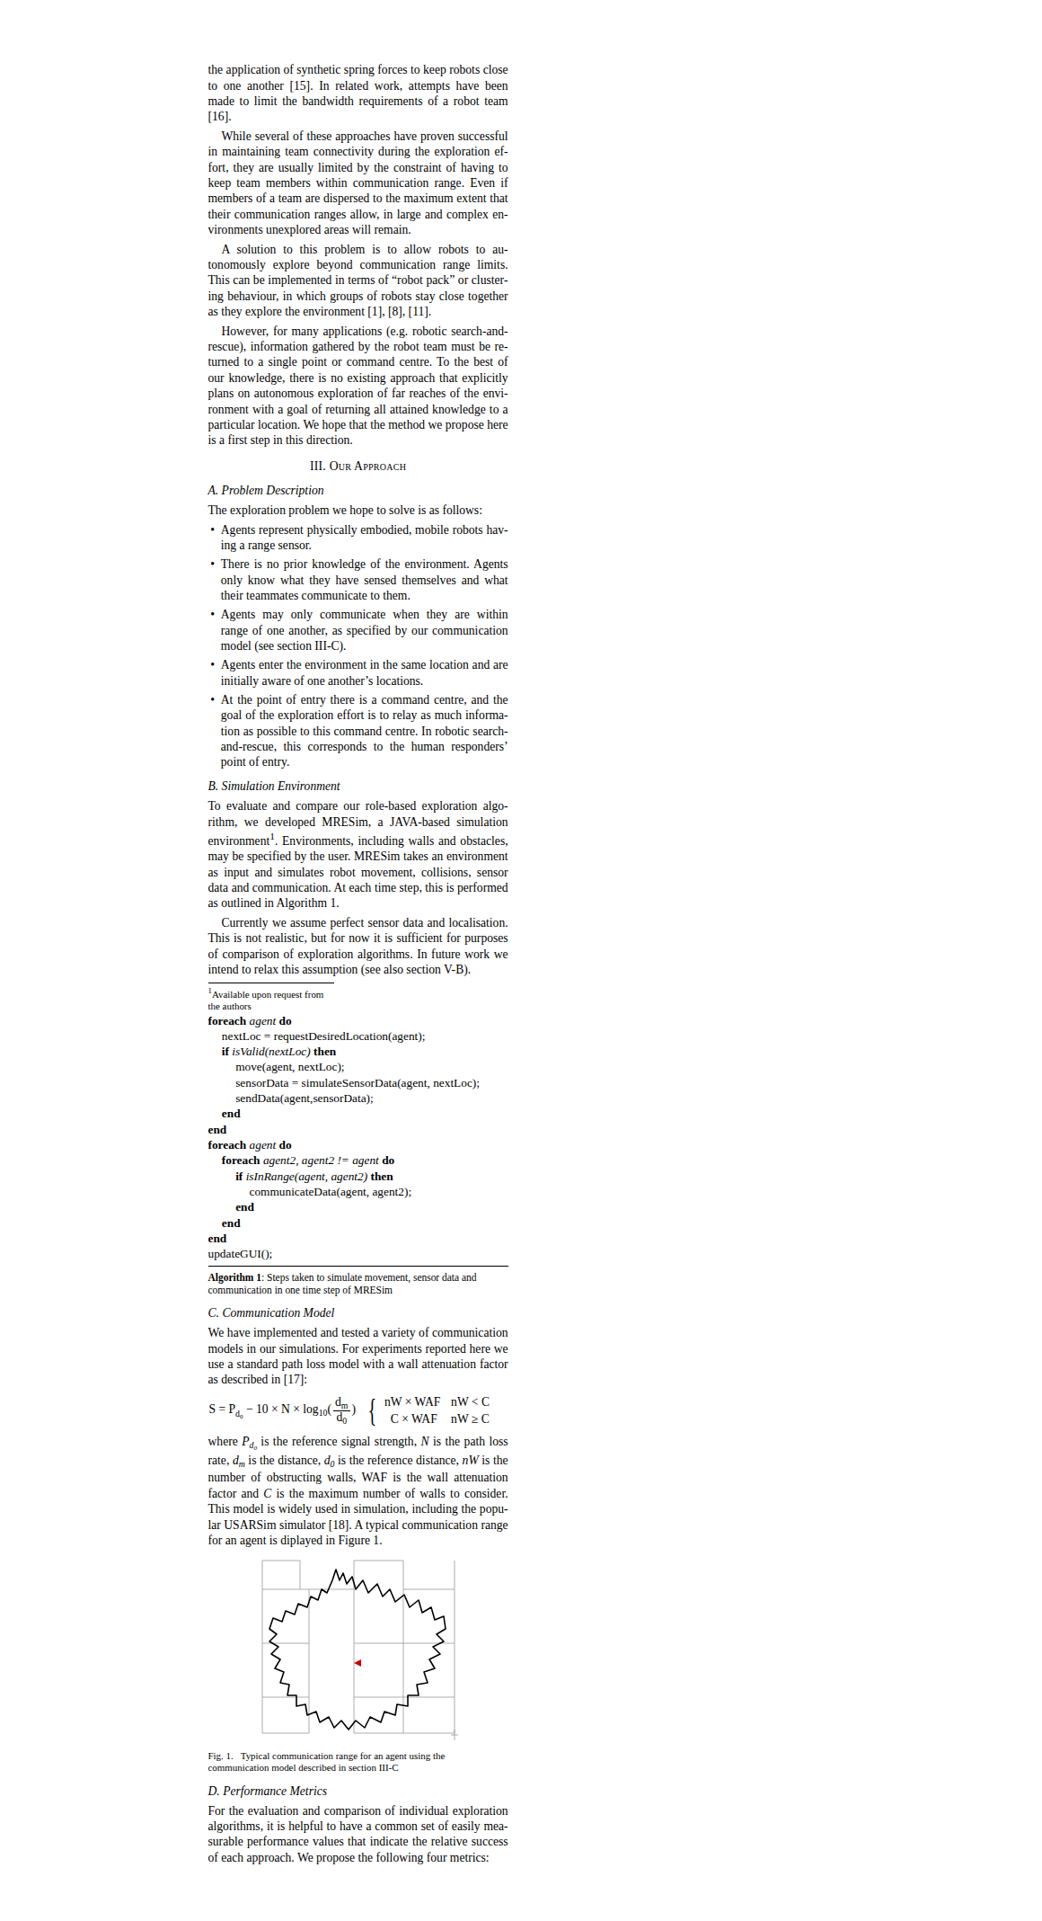the application of synthetic spring forces to keep robots close to one another [15]. In related work, attempts have been made to limit the bandwidth requirements of a robot team [16].
While several of these approaches have proven successful in maintaining team connectivity during the exploration effort, they are usually limited by the constraint of having to keep team members within communication range. Even if members of a team are dispersed to the maximum extent that their communication ranges allow, in large and complex environments unexplored areas will remain.
A solution to this problem is to allow robots to autonomously explore beyond communication range limits. This can be implemented in terms of “robot pack” or clustering behaviour, in which groups of robots stay close together as they explore the environment [1], [8], [11].
However, for many applications (e.g. robotic search-and-rescue), information gathered by the robot team must be returned to a single point or command centre. To the best of our knowledge, there is no existing approach that explicitly plans on autonomous exploration of far reaches of the environment with a goal of returning all attained knowledge to a particular location. We hope that the method we propose here is a first step in this direction.
III. Our Approach
A. Problem Description
The exploration problem we hope to solve is as follows:
Agents represent physically embodied, mobile robots having a range sensor.
There is no prior knowledge of the environment. Agents only know what they have sensed themselves and what their teammates communicate to them.
Agents may only communicate when they are within range of one another, as specified by our communication model (see section III-C).
Agents enter the environment in the same location and are initially aware of one another’s locations.
At the point of entry there is a command centre, and the goal of the exploration effort is to relay as much information as possible to this command centre. In robotic search-and-rescue, this corresponds to the human responders’ point of entry.
B. Simulation Environment
To evaluate and compare our role-based exploration algorithm, we developed MRESim, a JAVA-based simulation environment1. Environments, including walls and obstacles, may be specified by the user. MRESim takes an environment as input and simulates robot movement, collisions, sensor data and communication. At each time step, this is performed as outlined in Algorithm 1.
Currently we assume perfect sensor data and localisation. This is not realistic, but for now it is sufficient for purposes of comparison of exploration algorithms. In future work we intend to relax this assumption (see also section V-B).
1Available upon request from the authors
foreach agent do
nextLoc = requestDesiredLocation(agent);
if isValid(nextLoc) then
move(agent, nextLoc);
sensorData = simulateSensorData(agent, nextLoc);
sendData(agent,sensorData);
end
end
foreach agent do
foreach agent2, agent2 != agent do
if isInRange(agent, agent2) then
communicateData(agent, agent2);
end
end
end
updateGUI();
Algorithm 1: Steps taken to simulate movement, sensor data and communication in one time step of MRESim
C. Communication Model
We have implemented and tested a variety of communication models in our simulations. For experiments reported here we use a standard path loss model with a wall attenuation factor as described in [17]:
S = Pd0 − 10 × N × log10(dm d0) { nW × WAF nW < C
C × WAF nW ≥ C
where Pd0 is the reference signal strength, N is the path loss rate, dm is the distance, d0 is the reference distance, nW is the number of obstructing walls, WAF is the wall attenuation factor and C is the maximum number of walls to consider. This model is widely used in simulation, including the popular USARSim simulator [18]. A typical communication range for an agent is diplayed in Figure 1.
Fig. 1. Typical communication range for an agent using the communication model described in section III-C
D. Performance Metrics
For the evaluation and comparison of individual exploration algorithms, it is helpful to have a common set of easily measurable performance values that indicate the relative success of each approach. We propose the following four metrics: